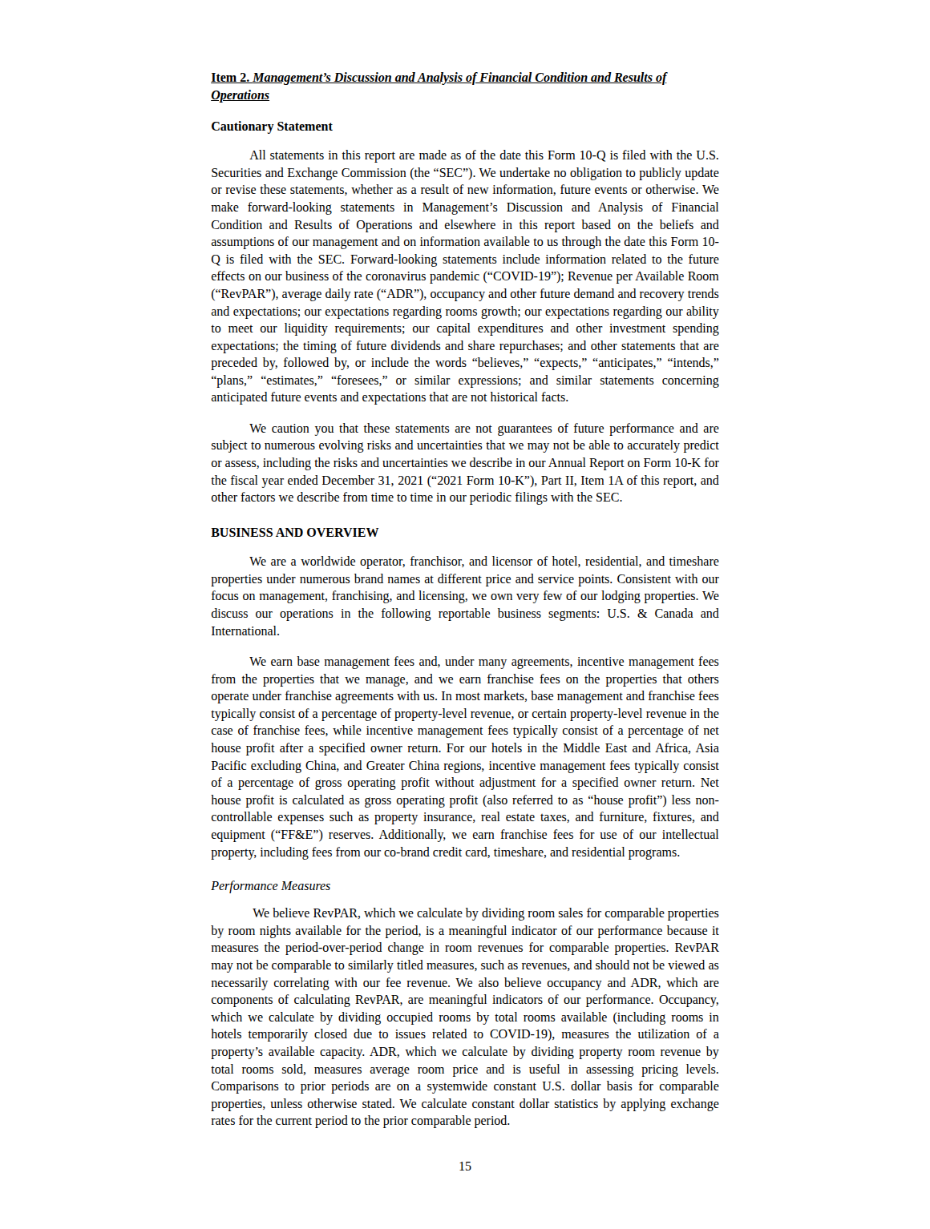Item 2. Management’s Discussion and Analysis of Financial Condition and Results of Operations
Cautionary Statement
All statements in this report are made as of the date this Form 10-Q is filed with the U.S. Securities and Exchange Commission (the “SEC”). We undertake no obligation to publicly update or revise these statements, whether as a result of new information, future events or otherwise. We make forward-looking statements in Management’s Discussion and Analysis of Financial Condition and Results of Operations and elsewhere in this report based on the beliefs and assumptions of our management and on information available to us through the date this Form 10-Q is filed with the SEC. Forward-looking statements include information related to the future effects on our business of the coronavirus pandemic (“COVID-19”); Revenue per Available Room (“RevPAR”), average daily rate (“ADR”), occupancy and other future demand and recovery trends and expectations; our expectations regarding rooms growth; our expectations regarding our ability to meet our liquidity requirements; our capital expenditures and other investment spending expectations; the timing of future dividends and share repurchases; and other statements that are preceded by, followed by, or include the words “believes,” “expects,” “anticipates,” “intends,” “plans,” “estimates,” “foresees,” or similar expressions; and similar statements concerning anticipated future events and expectations that are not historical facts.
We caution you that these statements are not guarantees of future performance and are subject to numerous evolving risks and uncertainties that we may not be able to accurately predict or assess, including the risks and uncertainties we describe in our Annual Report on Form 10-K for the fiscal year ended December 31, 2021 (“2021 Form 10-K”), Part II, Item 1A of this report, and other factors we describe from time to time in our periodic filings with the SEC.
BUSINESS AND OVERVIEW
We are a worldwide operator, franchisor, and licensor of hotel, residential, and timeshare properties under numerous brand names at different price and service points. Consistent with our focus on management, franchising, and licensing, we own very few of our lodging properties. We discuss our operations in the following reportable business segments: U.S. & Canada and International.
We earn base management fees and, under many agreements, incentive management fees from the properties that we manage, and we earn franchise fees on the properties that others operate under franchise agreements with us. In most markets, base management and franchise fees typically consist of a percentage of property-level revenue, or certain property-level revenue in the case of franchise fees, while incentive management fees typically consist of a percentage of net house profit after a specified owner return. For our hotels in the Middle East and Africa, Asia Pacific excluding China, and Greater China regions, incentive management fees typically consist of a percentage of gross operating profit without adjustment for a specified owner return. Net house profit is calculated as gross operating profit (also referred to as “house profit”) less non-controllable expenses such as property insurance, real estate taxes, and furniture, fixtures, and equipment (“FF&E”) reserves. Additionally, we earn franchise fees for use of our intellectual property, including fees from our co-brand credit card, timeshare, and residential programs.
Performance Measures
We believe RevPAR, which we calculate by dividing room sales for comparable properties by room nights available for the period, is a meaningful indicator of our performance because it measures the period-over-period change in room revenues for comparable properties. RevPAR may not be comparable to similarly titled measures, such as revenues, and should not be viewed as necessarily correlating with our fee revenue. We also believe occupancy and ADR, which are components of calculating RevPAR, are meaningful indicators of our performance. Occupancy, which we calculate by dividing occupied rooms by total rooms available (including rooms in hotels temporarily closed due to issues related to COVID-19), measures the utilization of a property’s available capacity. ADR, which we calculate by dividing property room revenue by total rooms sold, measures average room price and is useful in assessing pricing levels. Comparisons to prior periods are on a systemwide constant U.S. dollar basis for comparable properties, unless otherwise stated. We calculate constant dollar statistics by applying exchange rates for the current period to the prior comparable period.
15